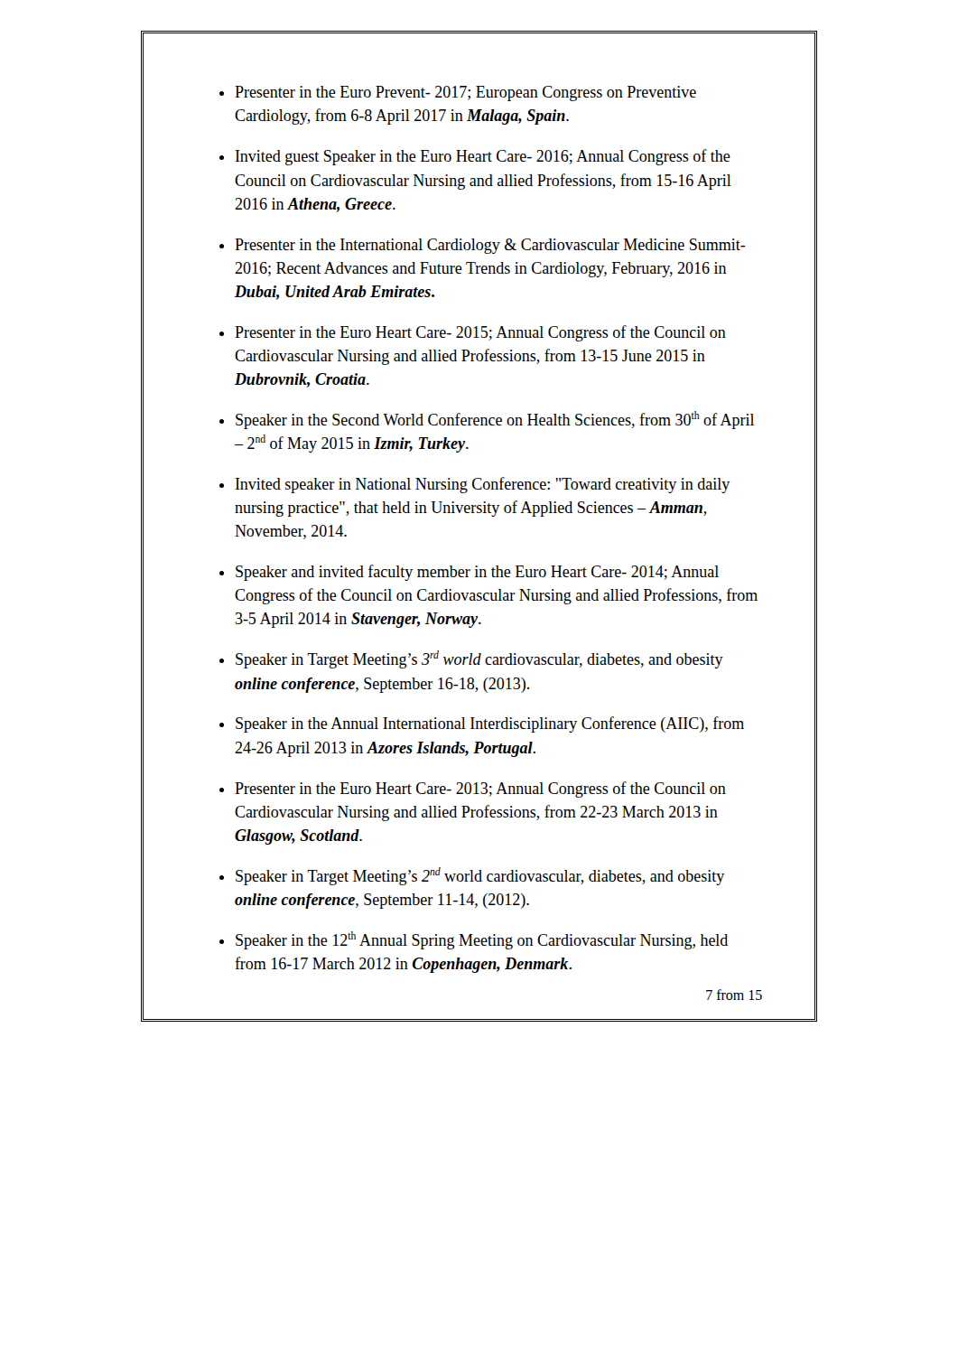Presenter in the Euro Prevent- 2017; European Congress on Preventive Cardiology, from 6-8 April 2017 in Malaga, Spain.
Invited guest Speaker in the Euro Heart Care- 2016; Annual Congress of the Council on Cardiovascular Nursing and allied Professions, from 15-16 April 2016 in Athena, Greece.
Presenter in the International Cardiology & Cardiovascular Medicine Summit- 2016; Recent Advances and Future Trends in Cardiology, February, 2016 in Dubai, United Arab Emirates.
Presenter in the Euro Heart Care- 2015; Annual Congress of the Council on Cardiovascular Nursing and allied Professions, from 13-15 June 2015 in Dubrovnik, Croatia.
Speaker in the Second World Conference on Health Sciences, from 30th of April – 2nd of May 2015 in Izmir, Turkey.
Invited speaker in National Nursing Conference: "Toward creativity in daily nursing practice", that held in University of Applied Sciences – Amman, November, 2014.
Speaker and invited faculty member in the Euro Heart Care- 2014; Annual Congress of the Council on Cardiovascular Nursing and allied Professions, from 3-5 April 2014 in Stavenger, Norway.
Speaker in Target Meeting’s 3rd world cardiovascular, diabetes, and obesity online conference, September 16-18, (2013).
Speaker in the Annual International Interdisciplinary Conference (AIIC), from 24-26 April 2013 in Azores Islands, Portugal.
Presenter in the Euro Heart Care- 2013; Annual Congress of the Council on Cardiovascular Nursing and allied Professions, from 22-23 March 2013 in Glasgow, Scotland.
Speaker in Target Meeting’s 2nd world cardiovascular, diabetes, and obesity online conference, September 11-14, (2012).
Speaker in the 12th Annual Spring Meeting on Cardiovascular Nursing, held from 16-17 March 2012 in Copenhagen, Denmark.
7 from 15